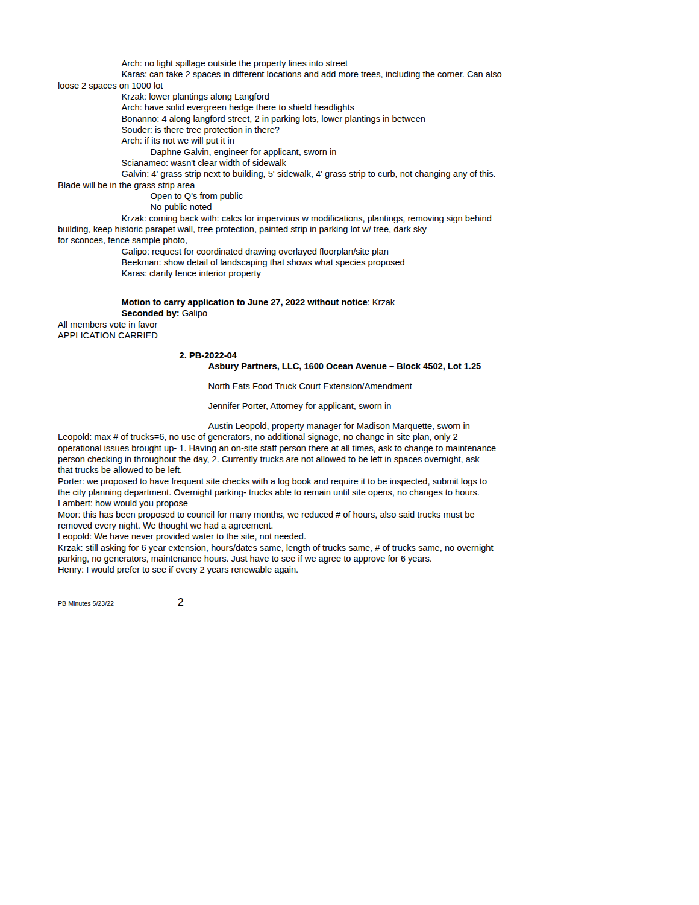Arch: no light spillage outside the property lines into street
Karas: can take 2 spaces in different locations and add more trees, including the corner. Can also
loose 2 spaces on 1000 lot
Krzak: lower plantings along Langford
Arch: have solid evergreen hedge there to shield headlights
Bonanno: 4 along langford street, 2 in parking lots, lower plantings in between
Souder: is there tree protection in there?
Arch: if its not we will put it in
Daphne Galvin, engineer for applicant, sworn in
Scianameo: wasn't clear width of sidewalk
Galvin: 4' grass strip next to building, 5' sidewalk, 4' grass strip to curb, not changing any of this.
Blade will be in the grass strip area
Open to Q's from public
No public noted
Krzak: coming back with: calcs for impervious w modifications, plantings, removing sign behind
building, keep historic parapet wall, tree protection, painted strip in parking lot w/ tree, dark sky
for sconces, fence sample photo,
Galipo: request for coordinated drawing overlayed floorplan/site plan
Beekman: show detail of landscaping that shows what species proposed
Karas: clarify fence interior property
Motion to carry application to June 27, 2022 without notice: Krzak
Seconded by: Galipo
All members vote in favor
APPLICATION CARRIED
2. PB-2022-04
Asbury Partners, LLC, 1600 Ocean Avenue – Block 4502, Lot 1.25
North Eats Food Truck Court Extension/Amendment
Jennifer Porter, Attorney for applicant, sworn in
Austin Leopold, property manager for Madison Marquette, sworn in
Leopold: max # of trucks=6, no use of generators, no additional signage, no change in site plan, only 2
operational issues brought up- 1. Having an on-site staff person there at all times, ask to change to maintenance
person checking in throughout the day, 2. Currently trucks are not allowed to be left in spaces overnight, ask
that trucks be allowed to be left.
Porter: we proposed to have frequent site checks with a log book and require it to be inspected, submit logs to
the city planning department. Overnight parking- trucks able to remain until site opens, no changes to hours.
Lambert: how would you propose
Moor: this has been proposed to council for many months, we reduced # of hours, also said trucks must be
removed every night. We thought we had a agreement.
Leopold: We have never provided water to the site, not needed.
Krzak: still asking for 6 year extension, hours/dates same, length of trucks same, # of trucks same, no overnight
parking, no generators, maintenance hours. Just have to see if we agree to approve for 6 years.
Henry: I would prefer to see if every 2 years renewable again.
PB Minutes 5/23/22 2